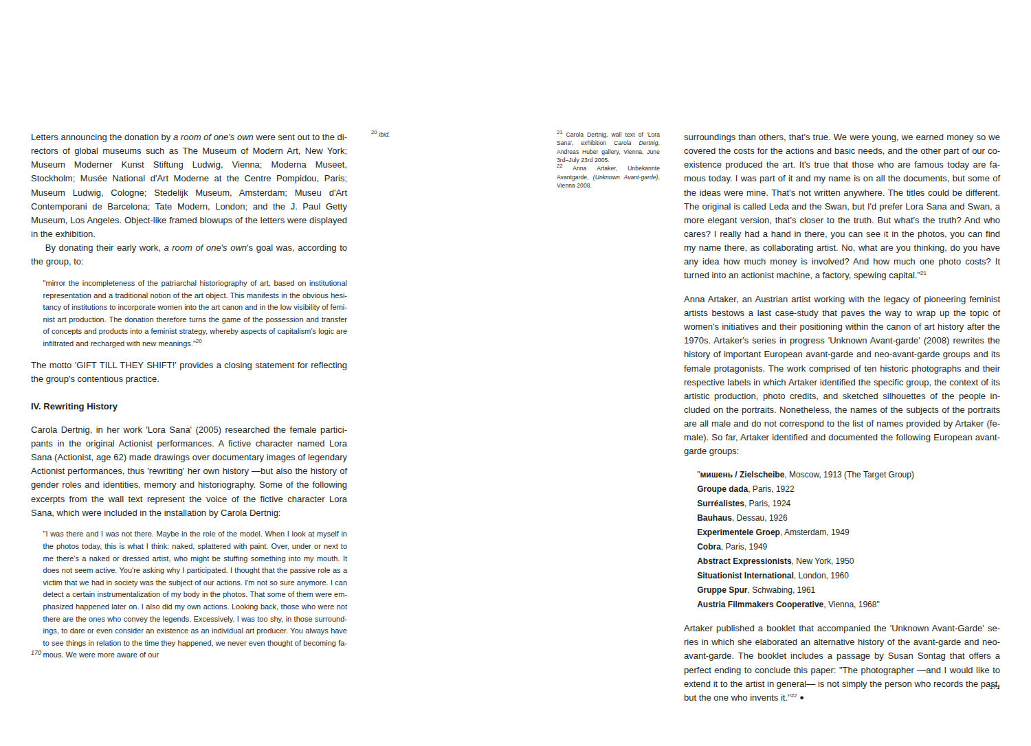20 Ibid.
Letters announcing the donation by a room of one's own were sent out to the directors of global museums such as The Museum of Modern Art, New York; Museum Moderner Kunst Stiftung Ludwig, Vienna; Moderna Museet, Stockholm; Musée National d'Art Moderne at the Centre Pompidou, Paris; Museum Ludwig, Cologne; Stedelijk Museum, Amsterdam; Museu d'Art Contemporani de Barcelona; Tate Modern, London; and the J. Paul Getty Museum, Los Angeles. Object-like framed blowups of the letters were displayed in the exhibition.
By donating their early work, a room of one's own's goal was, according to the group, to:
"mirror the incompleteness of the patriarchal historiography of art, based on institutional representation and a traditional notion of the art object. This manifests in the obvious hesitancy of institutions to incorporate women into the art canon and in the low visibility of feminist art production. The donation therefore turns the game of the possession and transfer of concepts and products into a feminist strategy, whereby aspects of capitalism's logic are infiltrated and recharged with new meanings."20
The motto 'GIFT TILL THEY SHIFT!' provides a closing statement for reflecting the group's contentious practice.
IV. Rewriting History
Carola Dertnig, in her work 'Lora Sana' (2005) researched the female participants in the original Actionist performances. A fictive character named Lora Sana (Actionist, age 62) made drawings over documentary images of legendary Actionist performances, thus 'rewriting' her own history —but also the history of gender roles and identities, memory and historiography. Some of the following excerpts from the wall text represent the voice of the fictive character Lora Sana, which were included in the installation by Carola Dertnig:
"I was there and I was not there. Maybe in the role of the model. When I look at myself in the photos today, this is what I think: naked, splattered with paint. Over, under or next to me there's a naked or dressed artist, who might be stuffing something into my mouth. It does not seem active. You're asking why I participated. I thought that the passive role as a victim that we had in society was the subject of our actions. I'm not so sure anymore. I can detect a certain instrumentalization of my body in the photos. That some of them were emphasized happened later on. I also did my own actions. Looking back, those who were not there are the ones who convey the legends. Excessively. I was too shy, in those surroundings, to dare or even consider an existence as an individual art producer. You always have to see things in relation to the time they happened, we never even thought of becoming famous. We were more aware of our
170
21 Carola Dertnig, wall text of 'Lora Sana', exhibition Carola Dertnig, Andreas Huber gallery, Vienna, June 3rd–July 23rd 2005.
22 Anna Artaker, Unbekannte Avantgarde, (Unknown Avant-garde), Vienna 2008.
surroundings than others, that's true. We were young, we earned money so we covered the costs for the actions and basic needs, and the other part of our co-existence produced the art. It's true that those who are famous today are famous today. I was part of it and my name is on all the documents, but some of the ideas were mine. That's not written anywhere. The titles could be different. The original is called Leda and the Swan, but I'd prefer Lora Sana and Swan, a more elegant version, that's closer to the truth. But what's the truth? And who cares? I really had a hand in there, you can see it in the photos, you can find my name there, as collaborating artist. No, what are you thinking, do you have any idea how much money is involved? And how much one photo costs? It turned into an actionist machine, a factory, spewing capital."21
Anna Artaker, an Austrian artist working with the legacy of pioneering feminist artists bestows a last case-study that paves the way to wrap up the topic of women's initiatives and their positioning within the canon of art history after the 1970s. Artaker's series in progress 'Unknown Avant-garde' (2008) rewrites the history of important European avant-garde and neo-avant-garde groups and its female protagonists. The work comprised of ten historic photographs and their respective labels in which Artaker identified the specific group, the context of its artistic production, photo credits, and sketched silhouettes of the people included on the portraits. Nonetheless, the names of the subjects of the portraits are all male and do not correspond to the list of names provided by Artaker (female). So far, Artaker identified and documented the following European avant-garde groups:
"мишень / Zielscheibe, Moscow, 1913 (The Target Group)
Groupe dada, Paris, 1922
Surréalistes, Paris, 1924
Bauhaus, Dessau, 1926
Experimentele Groep, Amsterdam, 1949
Cobra, Paris, 1949
Abstract Expressionists, New York, 1950
Situationist International, London, 1960
Gruppe Spur, Schwabing, 1961
Austria Filmmakers Cooperative, Vienna, 1968"
Artaker published a booklet that accompanied the 'Unknown Avant-Garde' series in which she elaborated an alternative history of the avant-garde and neo-avant-garde. The booklet includes a passage by Susan Sontag that offers a perfect ending to conclude this paper: "The photographer —and I would like to extend it to the artist in general— is not simply the person who records the past, but the one who invents it."22 ●
171